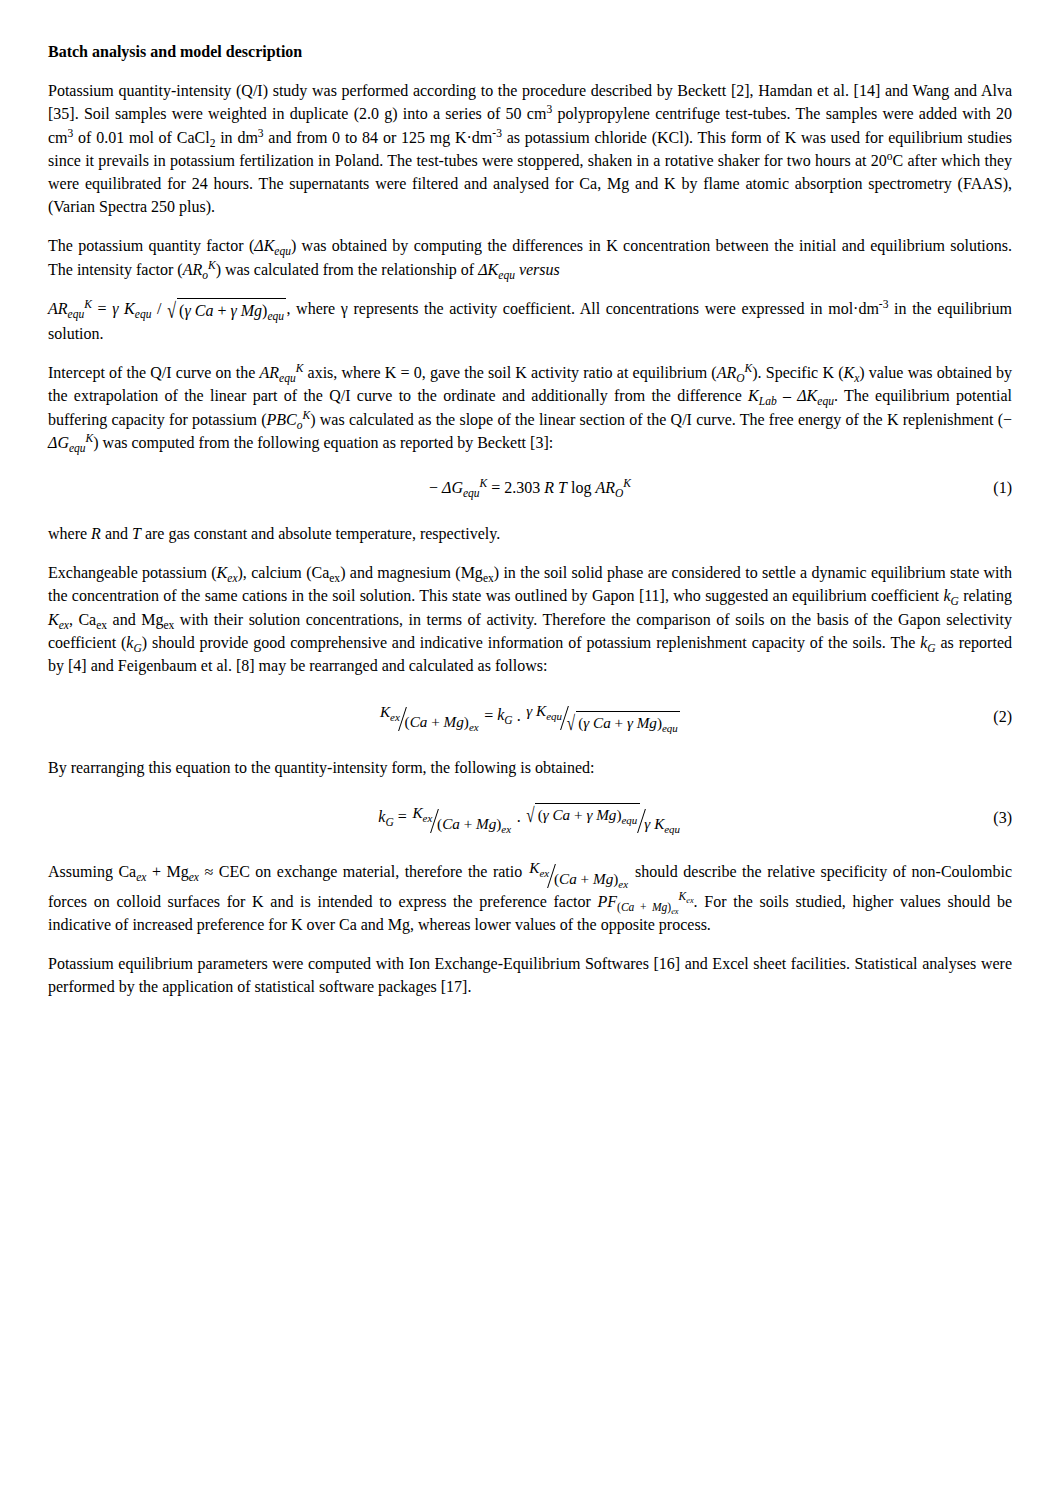Batch analysis and model description
Potassium quantity-intensity (Q/I) study was performed according to the procedure described by Beckett [2], Hamdan et al. [14] and Wang and Alva [35]. Soil samples were weighted in duplicate (2.0 g) into a series of 50 cm3 polypropylene centrifuge test-tubes. The samples were added with 20 cm3 of 0.01 mol of CaCl2 in dm3 and from 0 to 84 or 125 mg K·dm-3 as potassium chloride (KCl). This form of K was used for equilibrium studies since it prevails in potassium fertilization in Poland. The test-tubes were stoppered, shaken in a rotative shaker for two hours at 20oC after which they were equilibrated for 24 hours. The supernatants were filtered and analysed for Ca, Mg and K by flame atomic absorption spectrometry (FAAS), (Varian Spectra 250 plus).
The potassium quantity factor (ΔKequ) was obtained by computing the differences in K concentration between the initial and equilibrium solutions. The intensity factor (ARoK) was calculated from the relationship of ΔKequ versus
ARequK = γ Kequ / √(γ Ca + γ Mg)equ, where γ represents the activity coefficient. All concentrations were expressed in mol·dm-3 in the equilibrium solution.
Intercept of the Q/I curve on the ARequK axis, where K = 0, gave the soil K activity ratio at equilibrium (AROK). Specific K (Kx) value was obtained by the extrapolation of the linear part of the Q/I curve to the ordinate and additionally from the difference KLab – ΔKequ. The equilibrium potential buffering capacity for potassium (PBCoK) was calculated as the slope of the linear section of the Q/I curve. The free energy of the K replenishment (− ΔGequK) was computed from the following equation as reported by Beckett [3]:
− ΔGequK = 2.303 R T log AROK (1)
where R and T are gas constant and absolute temperature, respectively.
Exchangeable potassium (Kex), calcium (Caex) and magnesium (Mgex) in the soil solid phase are considered to settle a dynamic equilibrium state with the concentration of the same cations in the soil solution. This state was outlined by Gapon [11], who suggested an equilibrium coefficient kG relating Kex, Caex and Mgex with their solution concentrations, in terms of activity. Therefore the comparison of soils on the basis of the Gapon selectivity coefficient (kG) should provide good comprehensive and indicative information of potassium replenishment capacity of the soils. The kG as reported by [4] and Feigenbaum et al. [8] may be rearranged and calculated as follows:
Kex (Ca + Mg)ex = kG . γ Kequ √(γ Ca + γ Mg)equ (2)
By rearranging this equation to the quantity-intensity form, the following is obtained:
kG = Kex (Ca + Mg)ex . √(γ Ca + γ Mg)equ γ Kequ (3)
Assuming Caex + Mgex ≈ CEC on exchange material, therefore the ratio Kex (Ca + Mg)ex should describe the relative specificity of non-Coulombic forces on colloid surfaces for K and is intended to express the preference factor PF(Ca + Mg)exKex. For the soils studied, higher values should be indicative of increased preference for K over Ca and Mg, whereas lower values of the opposite process.
Potassium equilibrium parameters were computed with Ion Exchange-Equilibrium Softwares [16] and Excel sheet facilities. Statistical analyses were performed by the application of statistical software packages [17].